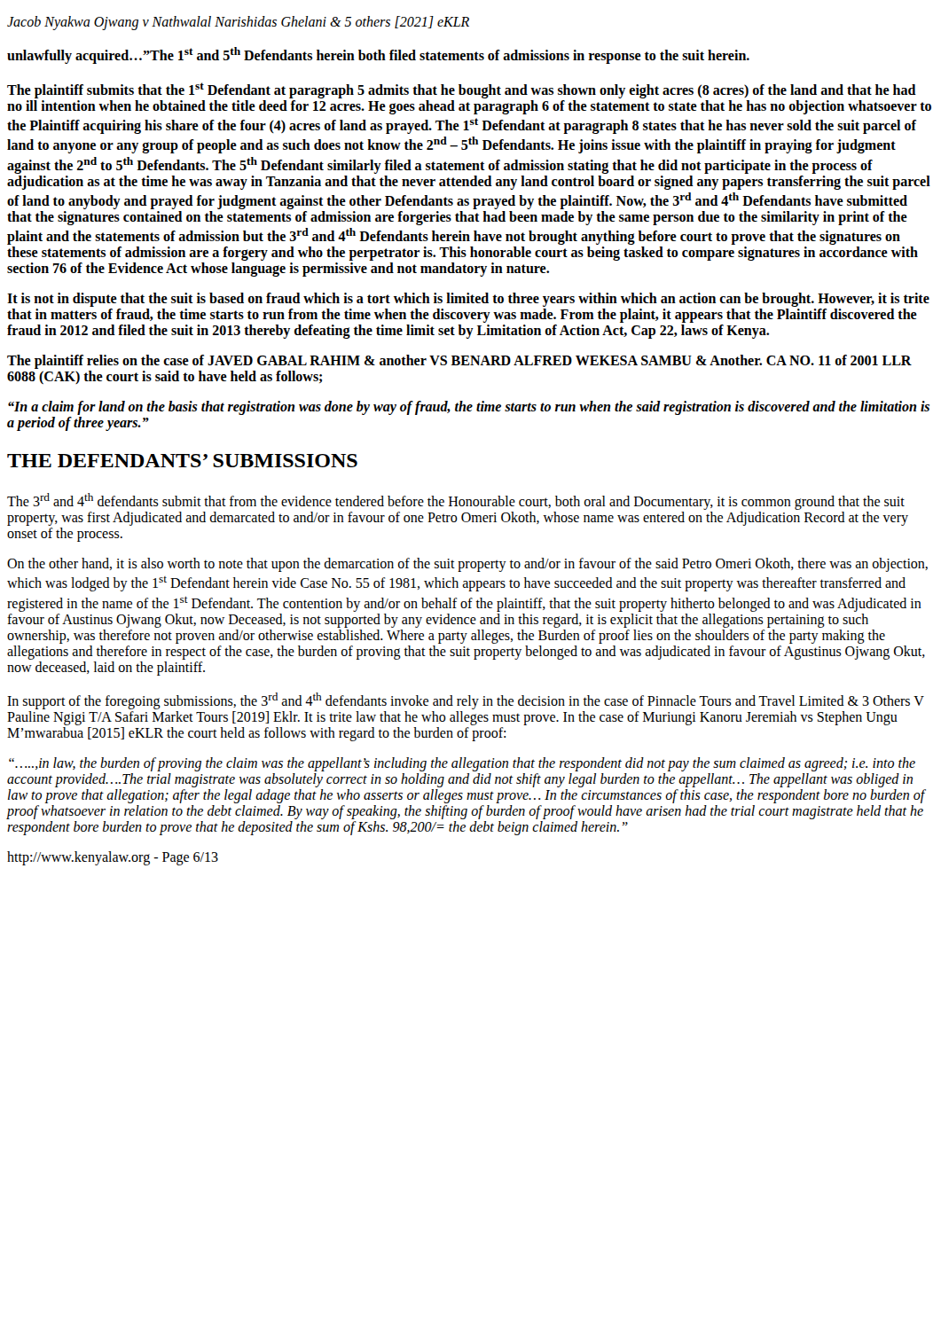Jacob Nyakwa Ojwang v Nathwalal Narishidas Ghelani & 5 others [2021] eKLR
unlawfully acquired…”The 1st and 5th Defendants herein both filed statements of admissions in response to the suit herein.
The plaintiff submits that the 1st Defendant at paragraph 5 admits that he bought and was shown only eight acres (8 acres) of the land and that he had no ill intention when he obtained the title deed for 12 acres. He goes ahead at paragraph 6 of the statement to state that he has no objection whatsoever to the Plaintiff acquiring his share of the four (4) acres of land as prayed. The 1st Defendant at paragraph 8 states that he has never sold the suit parcel of land to anyone or any group of people and as such does not know the 2nd – 5th Defendants. He joins issue with the plaintiff in praying for judgment against the 2nd to 5th Defendants. The 5th Defendant similarly filed a statement of admission stating that he did not participate in the process of adjudication as at the time he was away in Tanzania and that the never attended any land control board or signed any papers transferring the suit parcel of land to anybody and prayed for judgment against the other Defendants as prayed by the plaintiff. Now, the 3rd and 4th Defendants have submitted that the signatures contained on the statements of admission are forgeries that had been made by the same person due to the similarity in print of the plaint and the statements of admission but the 3rd and 4th Defendants herein have not brought anything before court to prove that the signatures on these statements of admission are a forgery and who the perpetrator is. This honorable court as being tasked to compare signatures in accordance with section 76 of the Evidence Act whose language is permissive and not mandatory in nature.
It is not in dispute that the suit is based on fraud which is a tort which is limited to three years within which an action can be brought. However, it is trite that in matters of fraud, the time starts to run from the time when the discovery was made. From the plaint, it appears that the Plaintiff discovered the fraud in 2012 and filed the suit in 2013 thereby defeating the time limit set by Limitation of Action Act, Cap 22, laws of Kenya.
The plaintiff relies on the case of JAVED GABAL RAHIM & another VS BENARD ALFRED WEKESA SAMBU & Another. CA NO. 11 of 2001 LLR 6088 (CAK) the court is said to have held as follows;
“In a claim for land on the basis that registration was done by way of fraud, the time starts to run when the said registration is discovered and the limitation is a period of three years.”
THE DEFENDANTS’ SUBMISSIONS
The 3rd and 4th defendants submit that from the evidence tendered before the Honourable court, both oral and Documentary, it is common ground that the suit property, was first Adjudicated and demarcated to and/or in favour of one Petro Omeri Okoth, whose name was entered on the Adjudication Record at the very onset of the process.
On the other hand, it is also worth to note that upon the demarcation of the suit property to and/or in favour of the said Petro Omeri Okoth, there was an objection, which was lodged by the 1st Defendant herein vide Case No. 55 of 1981, which appears to have succeeded and the suit property was thereafter transferred and registered in the name of the 1st Defendant. The contention by and/or on behalf of the plaintiff, that the suit property hitherto belonged to and was Adjudicated in favour of Austinus Ojwang Okut, now Deceased, is not supported by any evidence and in this regard, it is explicit that the allegations pertaining to such ownership, was therefore not proven and/or otherwise established. Where a party alleges, the Burden of proof lies on the shoulders of the party making the allegations and therefore in respect of the case, the burden of proving that the suit property belonged to and was adjudicated in favour of Agustinus Ojwang Okut, now deceased, laid on the plaintiff.
In support of the foregoing submissions, the 3rd and 4th defendants invoke and rely in the decision in the case of Pinnacle Tours and Travel Limited & 3 Others V Pauline Ngigi T/A Safari Market Tours [2019] Eklr. It is trite law that he who alleges must prove. In the case of Muriungi Kanoru Jeremiah vs Stephen Ungu M’mwarabua [2015] eKLR the court held as follows with regard to the burden of proof:
“…..,in law, the burden of proving the claim was the appellant’s including the allegation that the respondent did not pay the sum claimed as agreed; i.e. into the account provided….The trial magistrate was absolutely correct in so holding and did not shift any legal burden to the appellant… The appellant was obliged in law to prove that allegation; after the legal adage that he who asserts or alleges must prove… In the circumstances of this case, the respondent bore no burden of proof whatsoever in relation to the debt claimed. By way of speaking, the shifting of burden of proof would have arisen had the trial court magistrate held that he respondent bore burden to prove that he deposited the sum of Kshs. 98,200/= the debt beign claimed herein.”
http://www.kenyalaw.org - Page 6/13